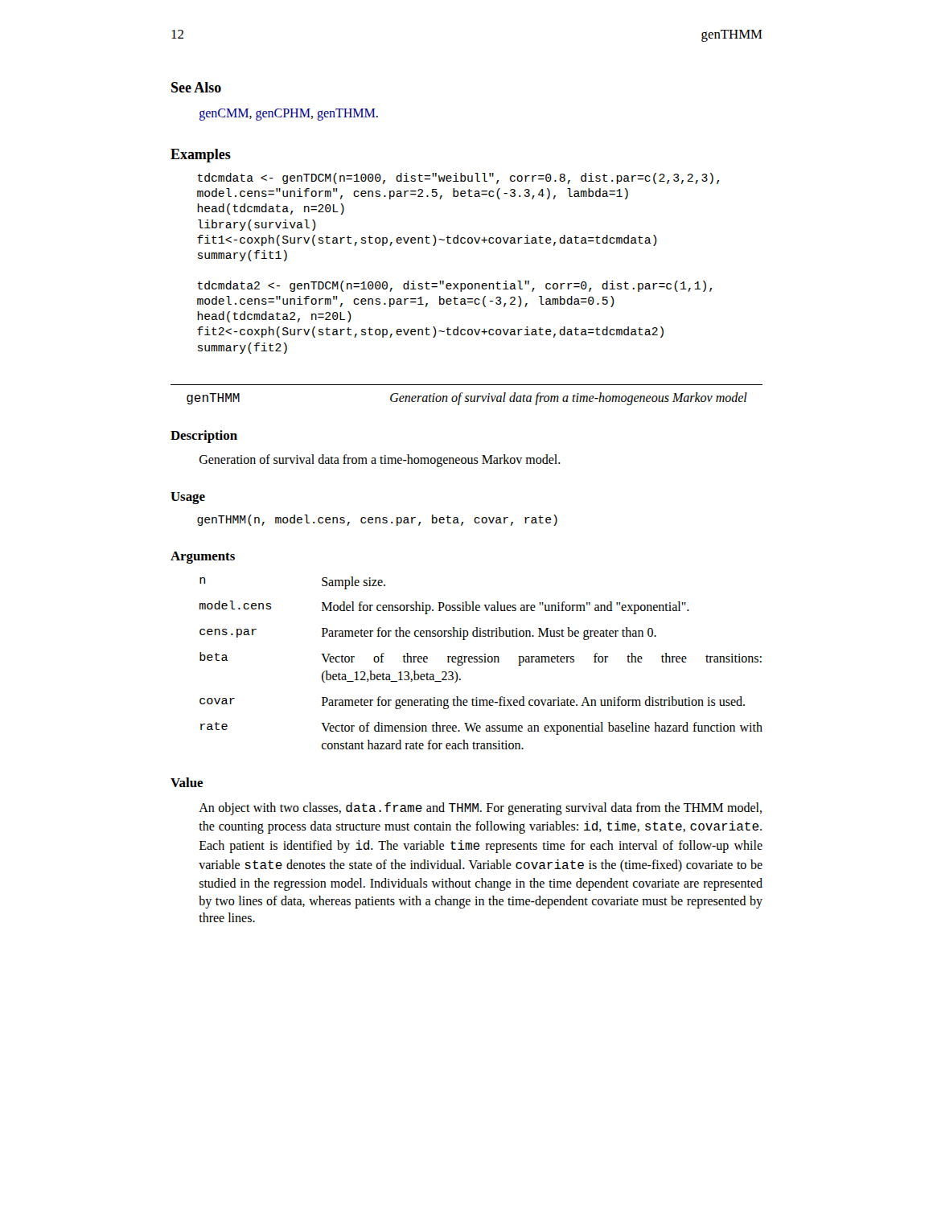12 genTHMM
See Also
genCMM, genCPHM, genTHMM.
Examples
tdcmdata <- genTDCM(n=1000, dist="weibull", corr=0.8, dist.par=c(2,3,2,3),
model.cens="uniform", cens.par=2.5, beta=c(-3.3,4), lambda=1)
head(tdcmdata, n=20L)
library(survival)
fit1<-coxph(Surv(start,stop,event)~tdcov+covariate,data=tdcmdata)
summary(fit1)

tdcmdata2 <- genTDCM(n=1000, dist="exponential", corr=0, dist.par=c(1,1),
model.cens="uniform", cens.par=1, beta=c(-3,2), lambda=0.5)
head(tdcmdata2, n=20L)
fit2<-coxph(Surv(start,stop,event)~tdcov+covariate,data=tdcmdata2)
summary(fit2)
genTHMM Generation of survival data from a time-homogeneous Markov model
Description
Generation of survival data from a time-homogeneous Markov model.
Usage
genTHMM(n, model.cens, cens.par, beta, covar, rate)
Arguments
n
Sample size.
model.cens
Model for censorship. Possible values are "uniform" and "exponential".
cens.par
Parameter for the censorship distribution. Must be greater than 0.
beta
Vector of three regression parameters for the three transitions: (beta_12,beta_13,beta_23).
covar
Parameter for generating the time-fixed covariate. An uniform distribution is used.
rate
Vector of dimension three. We assume an exponential baseline hazard function with constant hazard rate for each transition.
Value
An object with two classes, data.frame and THMM. For generating survival data from the THMM model, the counting process data structure must contain the following variables: id, time, state, covariate. Each patient is identified by id. The variable time represents time for each interval of follow-up while variable state denotes the state of the individual. Variable covariate is the (time-fixed) covariate to be studied in the regression model. Individuals without change in the time dependent covariate are represented by two lines of data, whereas patients with a change in the time-dependent covariate must be represented by three lines.